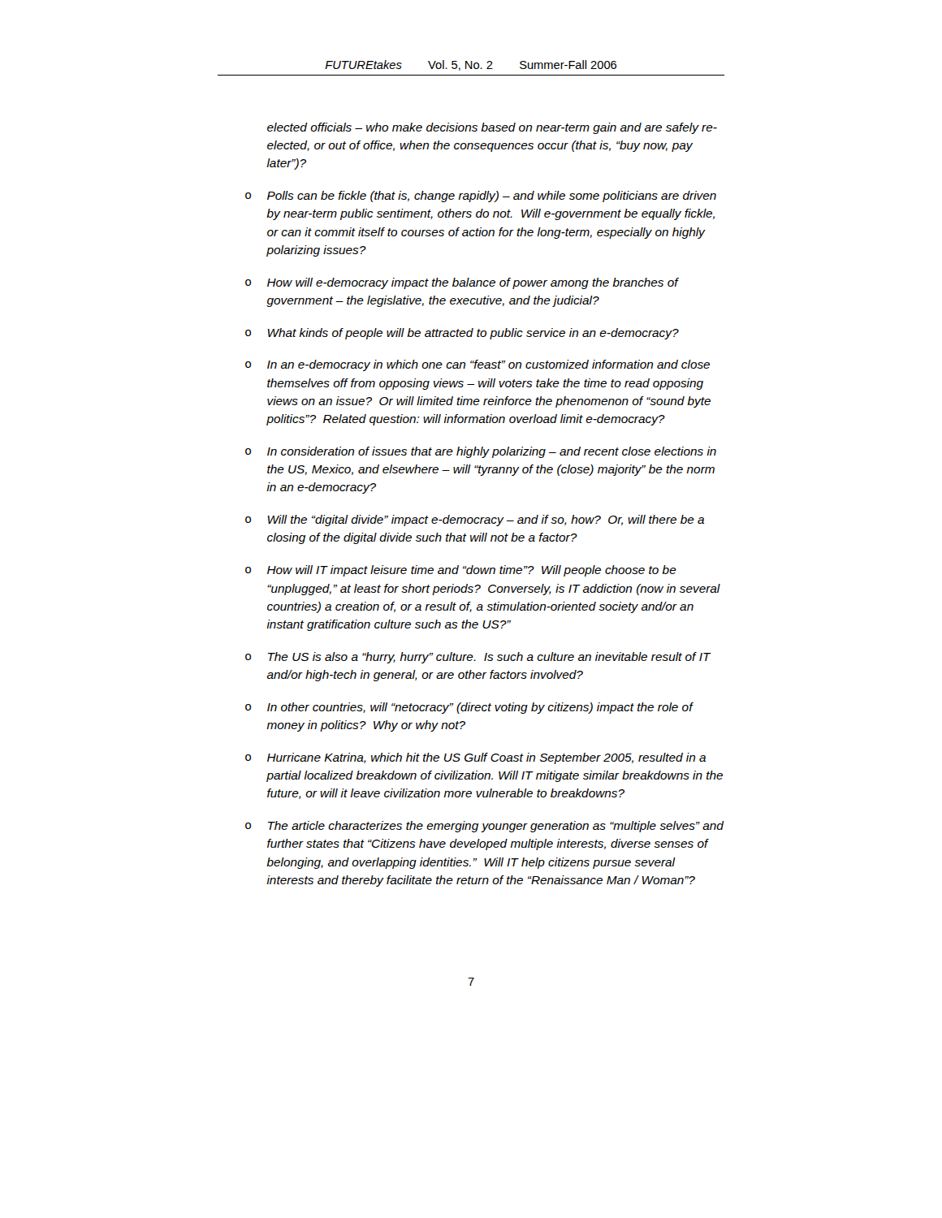FUTUREtakes Vol. 5, No. 2 Summer-Fall 2006
elected officials – who make decisions based on near-term gain and are safely re-elected, or out of office, when the consequences occur (that is, “buy now, pay later”)?
Polls can be fickle (that is, change rapidly) – and while some politicians are driven by near-term public sentiment, others do not. Will e-government be equally fickle, or can it commit itself to courses of action for the long-term, especially on highly polarizing issues?
How will e-democracy impact the balance of power among the branches of government – the legislative, the executive, and the judicial?
What kinds of people will be attracted to public service in an e-democracy?
In an e-democracy in which one can “feast” on customized information and close themselves off from opposing views – will voters take the time to read opposing views on an issue? Or will limited time reinforce the phenomenon of “sound byte politics”? Related question: will information overload limit e-democracy?
In consideration of issues that are highly polarizing – and recent close elections in the US, Mexico, and elsewhere – will “tyranny of the (close) majority” be the norm in an e-democracy?
Will the “digital divide” impact e-democracy – and if so, how? Or, will there be a closing of the digital divide such that will not be a factor?
How will IT impact leisure time and “down time”? Will people choose to be “unplugged,” at least for short periods? Conversely, is IT addiction (now in several countries) a creation of, or a result of, a stimulation-oriented society and/or an instant gratification culture such as the US?”
The US is also a “hurry, hurry” culture. Is such a culture an inevitable result of IT and/or high-tech in general, or are other factors involved?
In other countries, will “netocracy” (direct voting by citizens) impact the role of money in politics? Why or why not?
Hurricane Katrina, which hit the US Gulf Coast in September 2005, resulted in a partial localized breakdown of civilization. Will IT mitigate similar breakdowns in the future, or will it leave civilization more vulnerable to breakdowns?
The article characterizes the emerging younger generation as “multiple selves” and further states that “Citizens have developed multiple interests, diverse senses of belonging, and overlapping identities.” Will IT help citizens pursue several interests and thereby facilitate the return of the “Renaissance Man / Woman”?
7